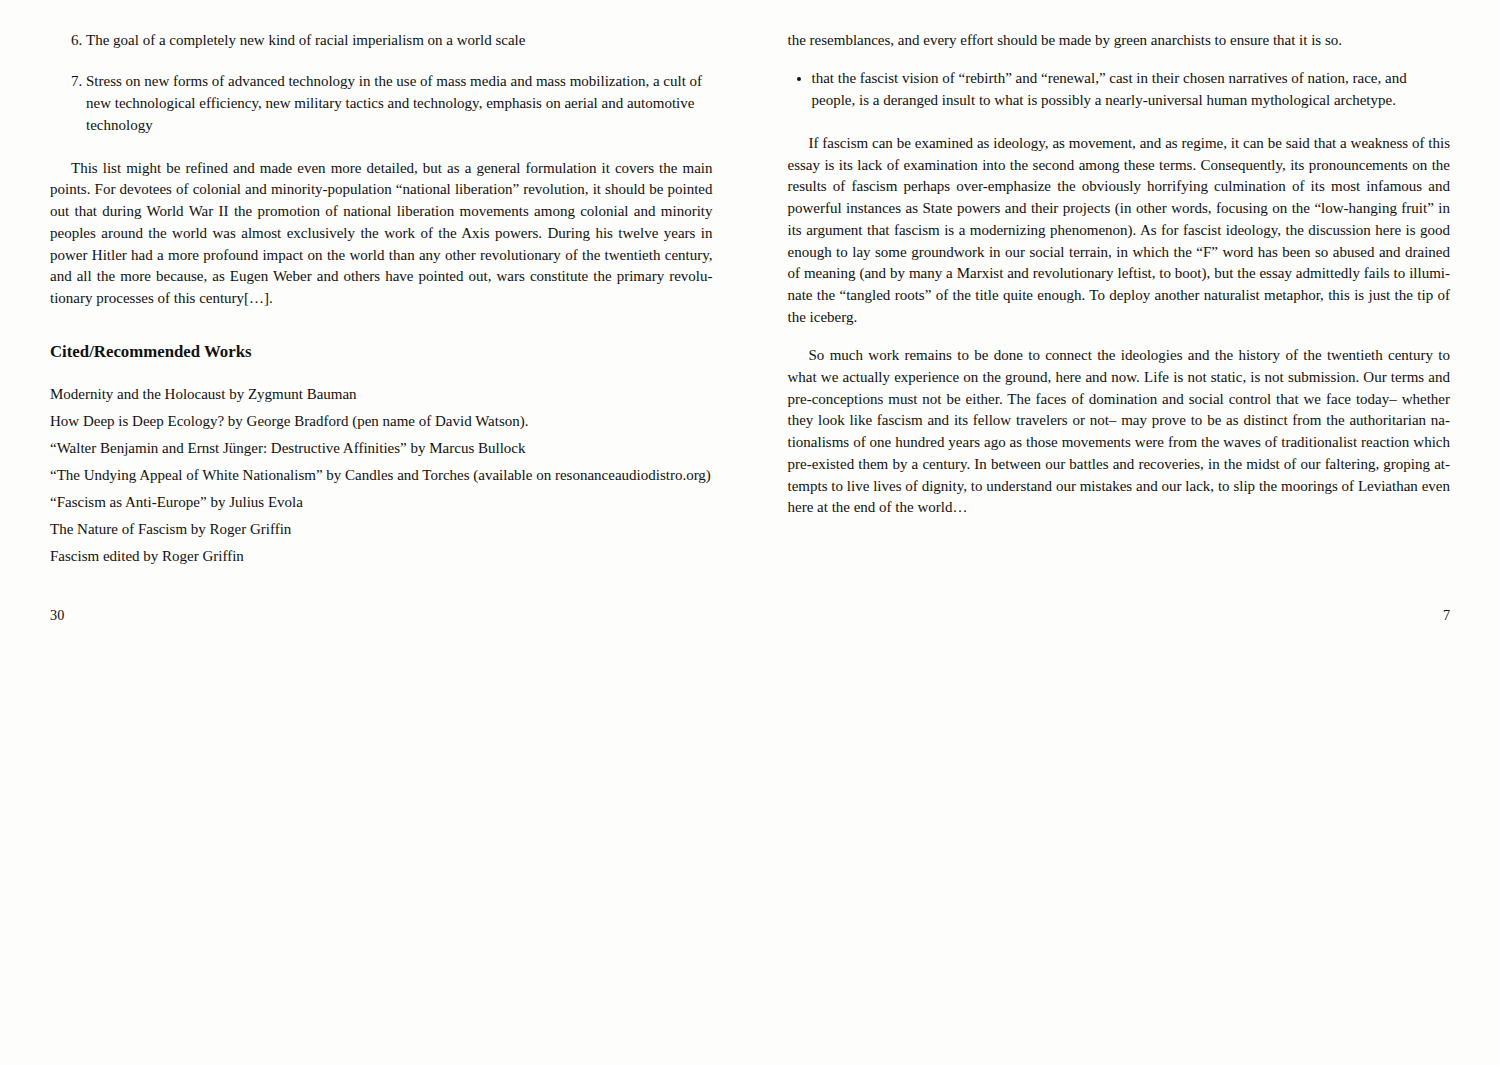The goal of a completely new kind of racial imperialism on a world scale
Stress on new forms of advanced technology in the use of mass media and mass mobilization, a cult of new technological efficiency, new military tactics and technology, emphasis on aerial and automotive technology
This list might be refined and made even more detailed, but as a general formulation it covers the main points. For devotees of colonial and minority-population “national liberation” revolution, it should be pointed out that during World War II the promotion of national liberation movements among colonial and minority peoples around the world was almost exclusively the work of the Axis powers. During his twelve years in power Hitler had a more profound impact on the world than any other revolutionary of the twentieth century, and all the more because, as Eugen Weber and others have pointed out, wars constitute the primary revolutionary processes of this century[…].
Cited/Recommended Works
Modernity and the Holocaust by Zygmunt Bauman
How Deep is Deep Ecology? by George Bradford (pen name of David Watson).
“Walter Benjamin and Ernst Jünger: Destructive Affinities” by Marcus Bullock
“The Undying Appeal of White Nationalism” by Candles and Torches (available on resonanceaudiodistro.org)
“Fascism as Anti-Europe” by Julius Evola
The Nature of Fascism by Roger Griffin
Fascism edited by Roger Griffin
30
the resemblances, and every effort should be made by green anarchists to ensure that it is so.
that the fascist vision of “rebirth” and “renewal,” cast in their chosen narratives of nation, race, and people, is a deranged insult to what is possibly a nearly-universal human mythological archetype.
If fascism can be examined as ideology, as movement, and as regime, it can be said that a weakness of this essay is its lack of examination into the second among these terms. Consequently, its pronouncements on the results of fascism perhaps over-emphasize the obviously horrifying culmination of its most infamous and powerful instances as State powers and their projects (in other words, focusing on the “low-hanging fruit” in its argument that fascism is a modernizing phenomenon). As for fascist ideology, the discussion here is good enough to lay some groundwork in our social terrain, in which the “F” word has been so abused and drained of meaning (and by many a Marxist and revolutionary leftist, to boot), but the essay admittedly fails to illuminate the “tangled roots” of the title quite enough. To deploy another naturalist metaphor, this is just the tip of the iceberg.
So much work remains to be done to connect the ideologies and the history of the twentieth century to what we actually experience on the ground, here and now. Life is not static, is not submission. Our terms and pre-conceptions must not be either. The faces of domination and social control that we face today– whether they look like fascism and its fellow travelers or not– may prove to be as distinct from the authoritarian nationalisms of one hundred years ago as those movements were from the waves of traditionalist reaction which pre-existed them by a century. In between our battles and recoveries, in the midst of our faltering, groping attempts to live lives of dignity, to understand our mistakes and our lack, to slip the moorings of Leviathan even here at the end of the world…
7